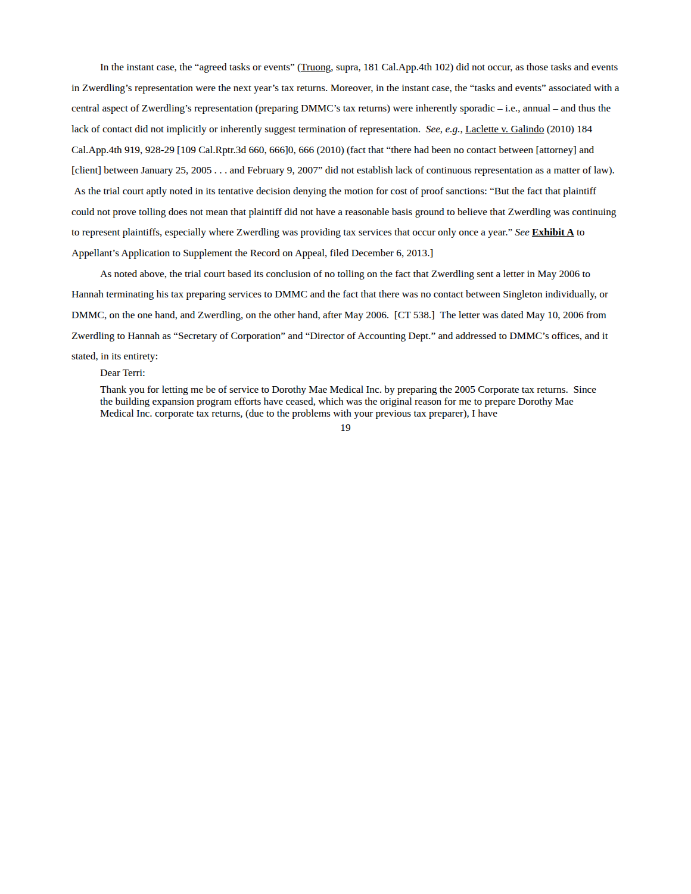In the instant case, the “agreed tasks or events” (Truong, supra, 181 Cal.App.4th 102) did not occur, as those tasks and events in Zwerdling’s representation were the next year’s tax returns. Moreover, in the instant case, the “tasks and events” associated with a central aspect of Zwerdling’s representation (preparing DMMC’s tax returns) were inherently sporadic – i.e., annual – and thus the lack of contact did not implicitly or inherently suggest termination of representation. See, e.g., Laclette v. Galindo (2010) 184 Cal.App.4th 919, 928-29 [109 Cal.Rptr.3d 660, 666]0, 666 (2010) (fact that “there had been no contact between [attorney] and [client] between January 25, 2005 . . . and February 9, 2007” did not establish lack of continuous representation as a matter of law). As the trial court aptly noted in its tentative decision denying the motion for cost of proof sanctions: “But the fact that plaintiff could not prove tolling does not mean that plaintiff did not have a reasonable basis ground to believe that Zwerdling was continuing to represent plaintiffs, especially where Zwerdling was providing tax services that occur only once a year.” See Exhibit A to Appellant’s Application to Supplement the Record on Appeal, filed December 6, 2013.]
As noted above, the trial court based its conclusion of no tolling on the fact that Zwerdling sent a letter in May 2006 to Hannah terminating his tax preparing services to DMMC and the fact that there was no contact between Singleton individually, or DMMC, on the one hand, and Zwerdling, on the other hand, after May 2006. [CT 538.] The letter was dated May 10, 2006 from Zwerdling to Hannah as “Secretary of Corporation” and “Director of Accounting Dept.” and addressed to DMMC’s offices, and it stated, in its entirety:
Dear Terri:
Thank you for letting me be of service to Dorothy Mae Medical Inc. by preparing the 2005 Corporate tax returns. Since the building expansion program efforts have ceased, which was the original reason for me to prepare Dorothy Mae Medical Inc. corporate tax returns, (due to the problems with your previous tax preparer), I have
19